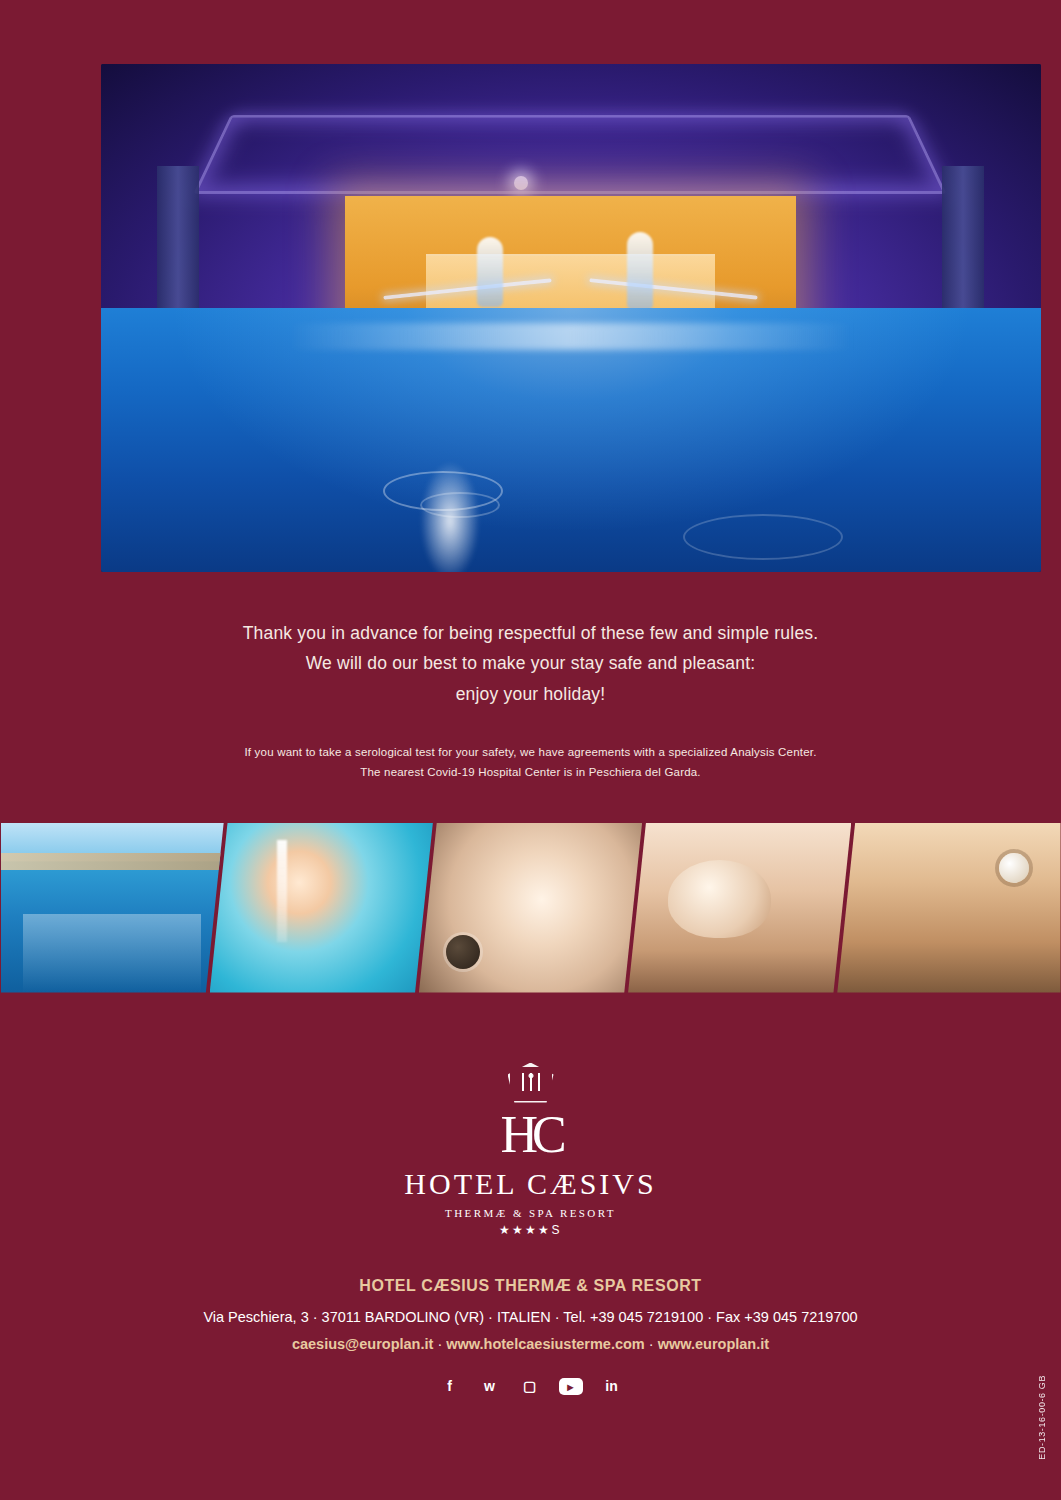Thank you in advance for being respectful of these few and simple rules.
We will do our best to make your stay safe and pleasant:
enjoy your holiday!
If you want to take a serological test for your safety, we have agreements with a specialized Analysis Center.
The nearest Covid-19 Hospital Center is in Peschiera del Garda.
HC
HOTEL CÆSIVS
THERMÆ & SPA RESORT
★★★★S
HOTEL CÆSIUS THERMÆ & SPA RESORT
Via Peschiera, 3 · 37011 BARDOLINO (VR) · ITALIEN · Tel. +39 045 7219100 · Fax +39 045 7219700
caesius@europlan.it · www.hotelcaesiusterme.com · www.europlan.it
f w ▢ ► in
ED-13-16-00-6 GB